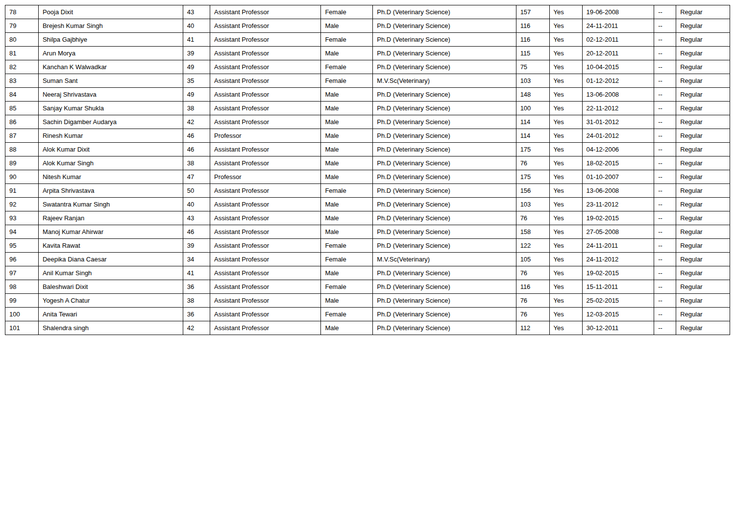| 78 | Pooja Dixit | 43 | Assistant Professor | Female | Ph.D (Veterinary Science) | 157 | Yes | 19-06-2008 | -- | Regular |
| 79 | Brejesh Kumar Singh | 40 | Assistant Professor | Male | Ph.D (Veterinary Science) | 116 | Yes | 24-11-2011 | -- | Regular |
| 80 | Shilpa Gajbhiye | 41 | Assistant Professor | Female | Ph.D (Veterinary Science) | 116 | Yes | 02-12-2011 | -- | Regular |
| 81 | Arun Morya | 39 | Assistant Professor | Male | Ph.D (Veterinary Science) | 115 | Yes | 20-12-2011 | -- | Regular |
| 82 | Kanchan K Walwadkar | 49 | Assistant Professor | Female | Ph.D (Veterinary Science) | 75 | Yes | 10-04-2015 | -- | Regular |
| 83 | Suman Sant | 35 | Assistant Professor | Female | M.V.Sc(Veterinary) | 103 | Yes | 01-12-2012 | -- | Regular |
| 84 | Neeraj Shrivastava | 49 | Assistant Professor | Male | Ph.D (Veterinary Science) | 148 | Yes | 13-06-2008 | -- | Regular |
| 85 | Sanjay Kumar Shukla | 38 | Assistant Professor | Male | Ph.D (Veterinary Science) | 100 | Yes | 22-11-2012 | -- | Regular |
| 86 | Sachin Digamber Audarya | 42 | Assistant Professor | Male | Ph.D (Veterinary Science) | 114 | Yes | 31-01-2012 | -- | Regular |
| 87 | Rinesh Kumar | 46 | Professor | Male | Ph.D (Veterinary Science) | 114 | Yes | 24-01-2012 | -- | Regular |
| 88 | Alok Kumar Dixit | 46 | Assistant Professor | Male | Ph.D (Veterinary Science) | 175 | Yes | 04-12-2006 | -- | Regular |
| 89 | Alok Kumar Singh | 38 | Assistant Professor | Male | Ph.D (Veterinary Science) | 76 | Yes | 18-02-2015 | -- | Regular |
| 90 | Nitesh Kumar | 47 | Professor | Male | Ph.D (Veterinary Science) | 175 | Yes | 01-10-2007 | -- | Regular |
| 91 | Arpita Shrivastava | 50 | Assistant Professor | Female | Ph.D (Veterinary Science) | 156 | Yes | 13-06-2008 | -- | Regular |
| 92 | Swatantra Kumar Singh | 40 | Assistant Professor | Male | Ph.D (Veterinary Science) | 103 | Yes | 23-11-2012 | -- | Regular |
| 93 | Rajeev Ranjan | 43 | Assistant Professor | Male | Ph.D (Veterinary Science) | 76 | Yes | 19-02-2015 | -- | Regular |
| 94 | Manoj Kumar Ahirwar | 46 | Assistant Professor | Male | Ph.D (Veterinary Science) | 158 | Yes | 27-05-2008 | -- | Regular |
| 95 | Kavita Rawat | 39 | Assistant Professor | Female | Ph.D (Veterinary Science) | 122 | Yes | 24-11-2011 | -- | Regular |
| 96 | Deepika Diana Caesar | 34 | Assistant Professor | Female | M.V.Sc(Veterinary) | 105 | Yes | 24-11-2012 | -- | Regular |
| 97 | Anil Kumar Singh | 41 | Assistant Professor | Male | Ph.D (Veterinary Science) | 76 | Yes | 19-02-2015 | -- | Regular |
| 98 | Baleshwari Dixit | 36 | Assistant Professor | Female | Ph.D (Veterinary Science) | 116 | Yes | 15-11-2011 | -- | Regular |
| 99 | Yogesh A Chatur | 38 | Assistant Professor | Male | Ph.D (Veterinary Science) | 76 | Yes | 25-02-2015 | -- | Regular |
| 100 | Anita Tewari | 36 | Assistant Professor | Female | Ph.D (Veterinary Science) | 76 | Yes | 12-03-2015 | -- | Regular |
| 101 | Shalendra singh | 42 | Assistant Professor | Male | Ph.D (Veterinary Science) | 112 | Yes | 30-12-2011 | -- | Regular |